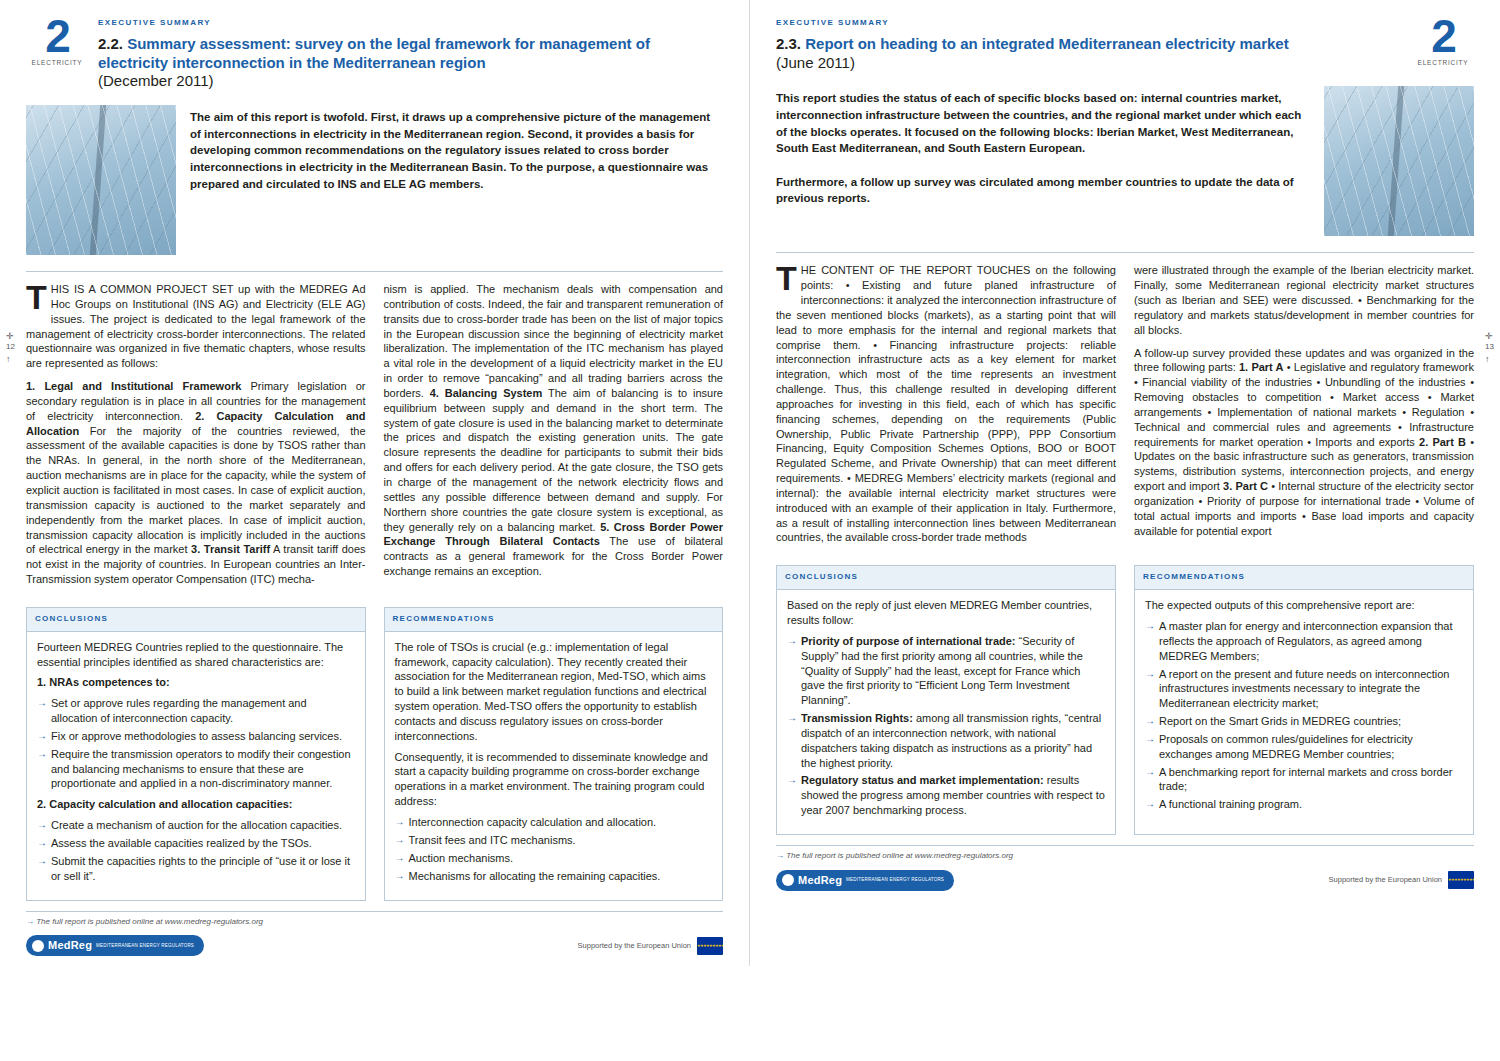✛12↑
2
Electricity
Executive Summary
2.2. Summary assessment: survey on the legal framework for management of electricity interconnection in the Mediterranean region
(December 2011)
The aim of this report is twofold. First, it draws up a comprehensive picture of the management of interconnections in electricity in the Mediterranean region. Second, it provides a basis for developing common recommendations on the regulatory issues related to cross border interconnections in electricity in the Mediterranean Basin. To the purpose, a questionnaire was prepared and circulated to INS and ELE AG members.
THIS IS A COMMON PROJECT SET up with the MEDREG Ad Hoc Groups on Institutional (INS AG) and Electricity (ELE AG) issues. The project is dedicated to the legal framework of the management of electricity cross-border interconnections. The related questionnaire was organized in five thematic chapters, whose results are represented as follows:
1. Legal and Institutional Framework Primary legislation or secondary regulation is in place in all countries for the management of electricity interconnection. 2. Capacity Calculation and Allocation For the majority of the countries reviewed, the assessment of the available capacities is done by TSOS rather than the NRAs. In general, in the north shore of the Mediterranean, auction mechanisms are in place for the capacity, while the system of explicit auction is facilitated in most cases. In case of explicit auction, transmission capacity is auctioned to the market separately and independently from the market places. In case of implicit auction, transmission capacity allocation is implicitly included in the auctions of electrical energy in the market 3. Transit Tariff A transit tariff does not exist in the majority of countries. In European countries an Inter-Transmission system operator Compensation (ITC) mecha-
nism is applied. The mechanism deals with compensation and contribution of costs. Indeed, the fair and transparent remuneration of transits due to cross-border trade has been on the list of major topics in the European discussion since the beginning of electricity market liberalization. The implementation of the ITC mechanism has played a vital role in the development of a liquid electricity market in the EU in order to remove “pancaking” and all trading barriers across the borders. 4. Balancing System The aim of balancing is to insure equilibrium between supply and demand in the short term. The system of gate closure is used in the balancing market to determinate the prices and dispatch the existing generation units. The gate closure represents the deadline for participants to submit their bids and offers for each delivery period. At the gate closure, the TSO gets in charge of the management of the network electricity flows and settles any possible difference between demand and supply. For Northern shore countries the gate closure system is exceptional, as they generally rely on a balancing market. 5. Cross Border Power Exchange Through Bilateral Contacts The use of bilateral contracts as a general framework for the Cross Border Power exchange remains an exception.
Conclusions
Fourteen MEDREG Countries replied to the questionnaire. The essential principles identified as shared characteristics are:
1. NRAs competences to:
Set or approve rules regarding the management and allocation of interconnection capacity.
Fix or approve methodologies to assess balancing services.
Require the transmission operators to modify their congestion and balancing mechanisms to ensure that these are proportionate and applied in a non-discriminatory manner.
2. Capacity calculation and allocation capacities:
Create a mechanism of auction for the allocation capacities.
Assess the available capacities realized by the TSOs.
Submit the capacities rights to the principle of “use it or lose it or sell it”.
Recommendations
The role of TSOs is crucial (e.g.: implementation of legal framework, capacity calculation). They recently created their association for the Mediterranean region, Med-TSO, which aims to build a link between market regulation functions and electrical system operation. Med-TSO offers the opportunity to establish contacts and discuss regulatory issues on cross-border interconnections.
Consequently, it is recommended to disseminate knowledge and start a capacity building programme on cross-border exchange operations in a market environment. The training program could address:
Interconnection capacity calculation and allocation.
Transit fees and ITC mechanisms.
Auction mechanisms.
Mechanisms for allocating the remaining capacities.
→ The full report is published online at www.medreg-regulators.org
MedRegMEDITERRANEAN ENERGY REGULATORS
Supported by the European Union
✛13↑
2
Electricity
Executive Summary
2.3. Report on heading to an integrated Mediterranean electricity market
(June 2011)
This report studies the status of each of specific blocks based on: internal countries market, interconnection infrastructure between the countries, and the regional market under which each of the blocks operates. It focused on the following blocks: Iberian Market, West Mediterranean, South East Mediterranean, and South Eastern European.
Furthermore, a follow up survey was circulated among member countries to update the data of previous reports.
THE CONTENT OF THE REPORT TOUCHES on the following points: • Existing and future planed infrastructure of interconnections: it analyzed the interconnection infrastructure of the seven mentioned blocks (markets), as a starting point that will lead to more emphasis for the internal and regional markets that comprise them. • Financing infrastructure projects: reliable interconnection infrastructure acts as a key element for market integration, which most of the time represents an investment challenge. Thus, this challenge resulted in developing different approaches for investing in this field, each of which has specific financing schemes, depending on the requirements (Public Ownership, Public Private Partnership (PPP), PPP Consortium Financing, Equity Composition Schemes Options, BOO or BOOT Regulated Scheme, and Private Ownership) that can meet different requirements. • MEDREG Members’ electricity markets (regional and internal): the available internal electricity market structures were introduced with an example of their application in Italy. Furthermore, as a result of installing interconnection lines between Mediterranean countries, the available cross-border trade methods
were illustrated through the example of the Iberian electricity market. Finally, some Mediterranean regional electricity market structures (such as Iberian and SEE) were discussed. • Benchmarking for the regulatory and markets status/development in member countries for all blocks.
A follow-up survey provided these updates and was organized in the three following parts: 1. Part A • Legislative and regulatory framework • Financial viability of the industries • Unbundling of the industries • Removing obstacles to competition • Market access • Market arrangements • Implementation of national markets • Regulation • Technical and commercial rules and agreements • Infrastructure requirements for market operation • Imports and exports 2. Part B • Updates on the basic infrastructure such as generators, transmission systems, distribution systems, interconnection projects, and energy export and import 3. Part C • Internal structure of the electricity sector organization • Priority of purpose for international trade • Volume of total actual imports and imports • Base load imports and capacity available for potential export
Conclusions
Based on the reply of just eleven MEDREG Member countries, results follow:
Priority of purpose of international trade: “Security of Supply” had the first priority among all countries, while the “Quality of Supply” had the least, except for France which gave the first priority to “Efficient Long Term Investment Planning”.
Transmission Rights: among all transmission rights, “central dispatch of an interconnection network, with national dispatchers taking dispatch as instructions as a priority” had the highest priority.
Regulatory status and market implementation: results showed the progress among member countries with respect to year 2007 benchmarking process.
Recommendations
The expected outputs of this comprehensive report are:
A master plan for energy and interconnection expansion that reflects the approach of Regulators, as agreed among MEDREG Members;
A report on the present and future needs on interconnection infrastructures investments necessary to integrate the Mediterranean electricity market;
Report on the Smart Grids in MEDREG countries;
Proposals on common rules/guidelines for electricity exchanges among MEDREG Member countries;
A benchmarking report for internal markets and cross border trade;
A functional training program.
→ The full report is published online at www.medreg-regulators.org
MedRegMEDITERRANEAN ENERGY REGULATORS
Supported by the European Union